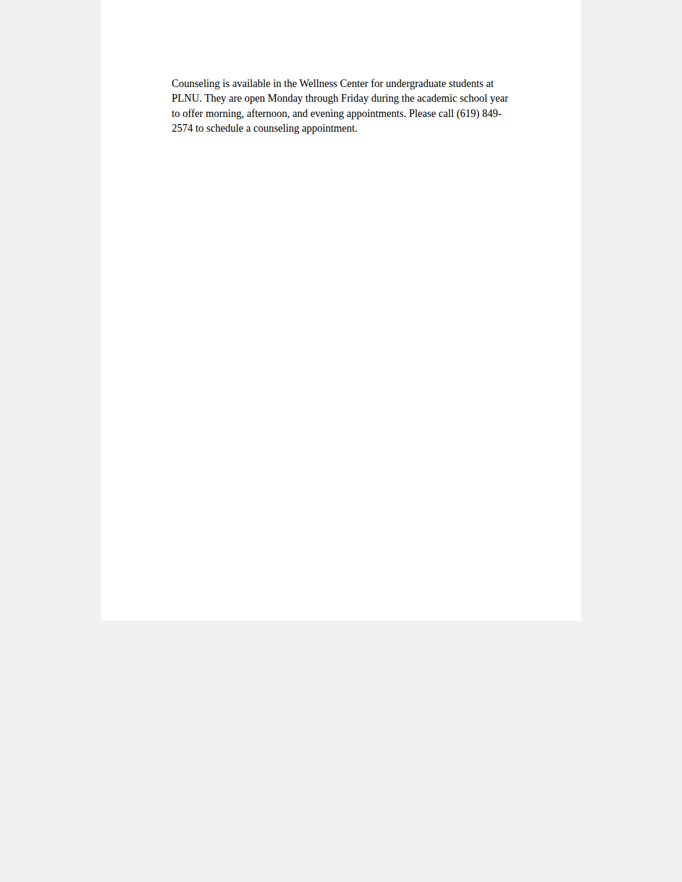Counseling is available in the Wellness Center for undergraduate students at PLNU. They are open Monday through Friday during the academic school year to offer morning, afternoon, and evening appointments. Please call (619) 849-2574 to schedule a counseling appointment.